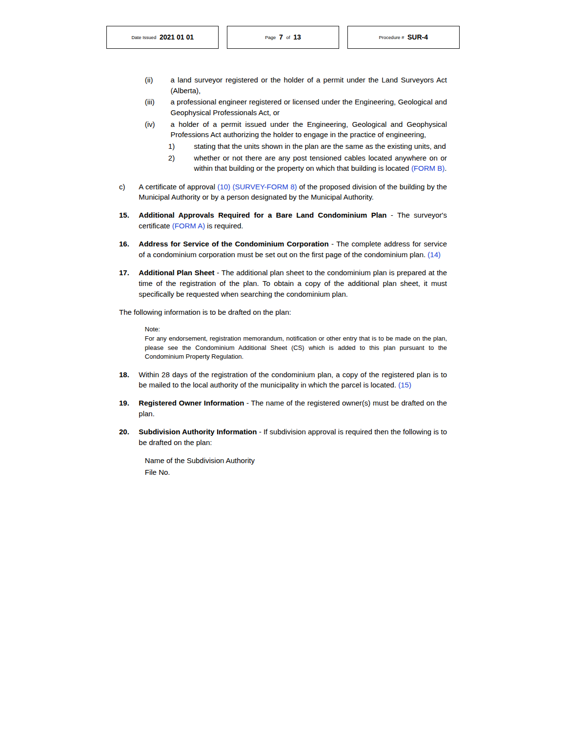Date Issued 2021 01 01
Page 7 of 13
Procedure #SUR-4
(ii)
a land surveyor registered or the holder of a permit under the Land Surveyors Act (Alberta),
(iii)
a professional engineer registered or licensed under the Engineering, Geological and Geophysical Professionals Act, or
(iv)
a holder of a permit issued under the Engineering, Geological and Geophysical Professions Act authorizing the holder to engage in the practice of engineering,
1)
stating that the units shown in the plan are the same as the existing units, and
2)
whether or not there are any post tensioned cables located anywhere on or within that building or the property on which that building is located (FORM B).
c)
A certificate of approval (10) (SURVEY-FORM 8) of the proposed division of the building by the Municipal Authority or by a person designated by the Municipal Authority.
15.
Additional Approvals Required for a Bare Land Condominium Plan - The surveyor's certificate (FORM A) is required.
16.
Address for Service of the Condominium Corporation - The complete address for service of a condominium corporation must be set out on the first page of the condominium plan. (14)
17.
Additional Plan Sheet - The additional plan sheet to the condominium plan is prepared at the time of the registration of the plan. To obtain a copy of the additional plan sheet, it must specifically be requested when searching the condominium plan.
The following information is to be drafted on the plan:
Note: For any endorsement, registration memorandum, notification or other entry that is to be made on the plan, please see the Condominium Additional Sheet (CS) which is added to this plan pursuant to the Condominium Property Regulation.
18.
Within 28 days of the registration of the condominium plan, a copy of the registered plan is to be mailed to the local authority of the municipality in which the parcel is located. (15)
19.
Registered Owner Information - The name of the registered owner(s) must be drafted on the plan.
20.
Subdivision Authority Information - If subdivision approval is required then the following is to be drafted on the plan:
Name of the Subdivision Authority
File No.